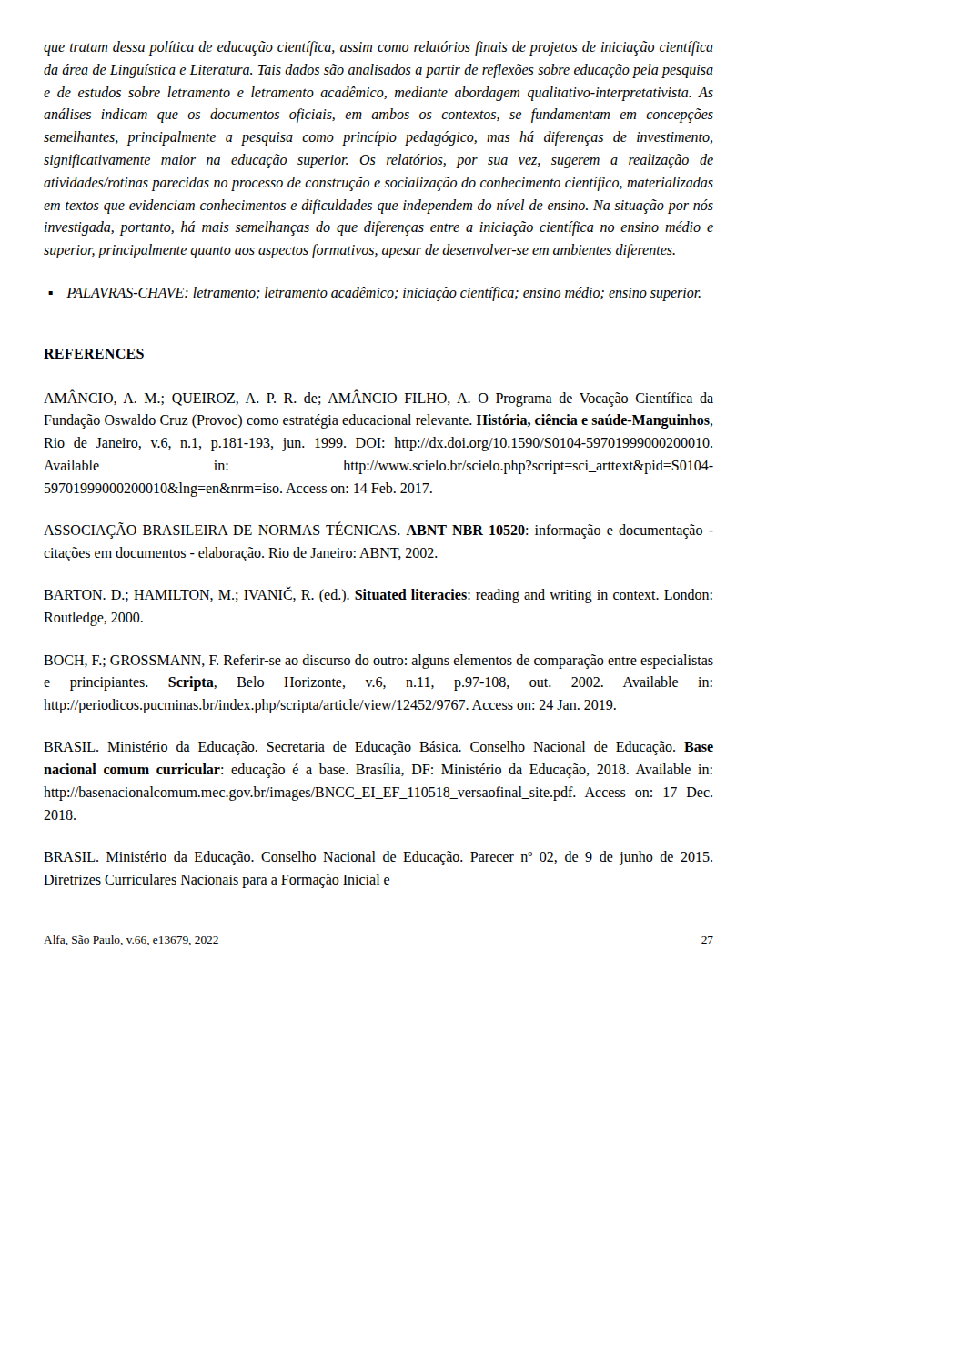que tratam dessa política de educação científica, assim como relatórios finais de projetos de iniciação científica da área de Linguística e Literatura. Tais dados são analisados a partir de reflexões sobre educação pela pesquisa e de estudos sobre letramento e letramento acadêmico, mediante abordagem qualitativo-interpretativista. As análises indicam que os documentos oficiais, em ambos os contextos, se fundamentam em concepções semelhantes, principalmente a pesquisa como princípio pedagógico, mas há diferenças de investimento, significativamente maior na educação superior. Os relatórios, por sua vez, sugerem a realização de atividades/rotinas parecidas no processo de construção e socialização do conhecimento científico, materializadas em textos que evidenciam conhecimentos e dificuldades que independem do nível de ensino. Na situação por nós investigada, portanto, há mais semelhanças do que diferenças entre a iniciação científica no ensino médio e superior, principalmente quanto aos aspectos formativos, apesar de desenvolver-se em ambientes diferentes.
PALAVRAS-CHAVE: letramento; letramento acadêmico; iniciação científica; ensino médio; ensino superior.
REFERENCES
AMÂNCIO, A. M.; QUEIROZ, A. P. R. de; AMÂNCIO FILHO, A. O Programa de Vocação Científica da Fundação Oswaldo Cruz (Provoc) como estratégia educacional relevante. História, ciência e saúde-Manguinhos, Rio de Janeiro, v.6, n.1, p.181-193, jun. 1999. DOI: http://dx.doi.org/10.1590/S0104-59701999000200010. Available in: http://www.scielo.br/scielo.php?script=sci_arttext&pid=S0104-59701999000200010&lng=en&nrm=iso. Access on: 14 Feb. 2017.
ASSOCIAÇÃO BRASILEIRA DE NORMAS TÉCNICAS. ABNT NBR 10520: informação e documentação - citações em documentos - elaboração. Rio de Janeiro: ABNT, 2002.
BARTON. D.; HAMILTON, M.; IVANIČ, R. (ed.). Situated literacies: reading and writing in context. London: Routledge, 2000.
BOCH, F.; GROSSMANN, F. Referir-se ao discurso do outro: alguns elementos de comparação entre especialistas e principiantes. Scripta, Belo Horizonte, v.6, n.11, p.97-108, out. 2002. Available in: http://periodicos.pucminas.br/index.php/scripta/article/view/12452/9767. Access on: 24 Jan. 2019.
BRASIL. Ministério da Educação. Secretaria de Educação Básica. Conselho Nacional de Educação. Base nacional comum curricular: educação é a base. Brasília, DF: Ministério da Educação, 2018. Available in: http://basenacionalcomum.mec.gov.br/images/BNCC_EI_EF_110518_versaofinal_site.pdf. Access on: 17 Dec. 2018.
BRASIL. Ministério da Educação. Conselho Nacional de Educação. Parecer nº 02, de 9 de junho de 2015. Diretrizes Curriculares Nacionais para a Formação Inicial e
Alfa, São Paulo, v.66, e13679, 2022 27